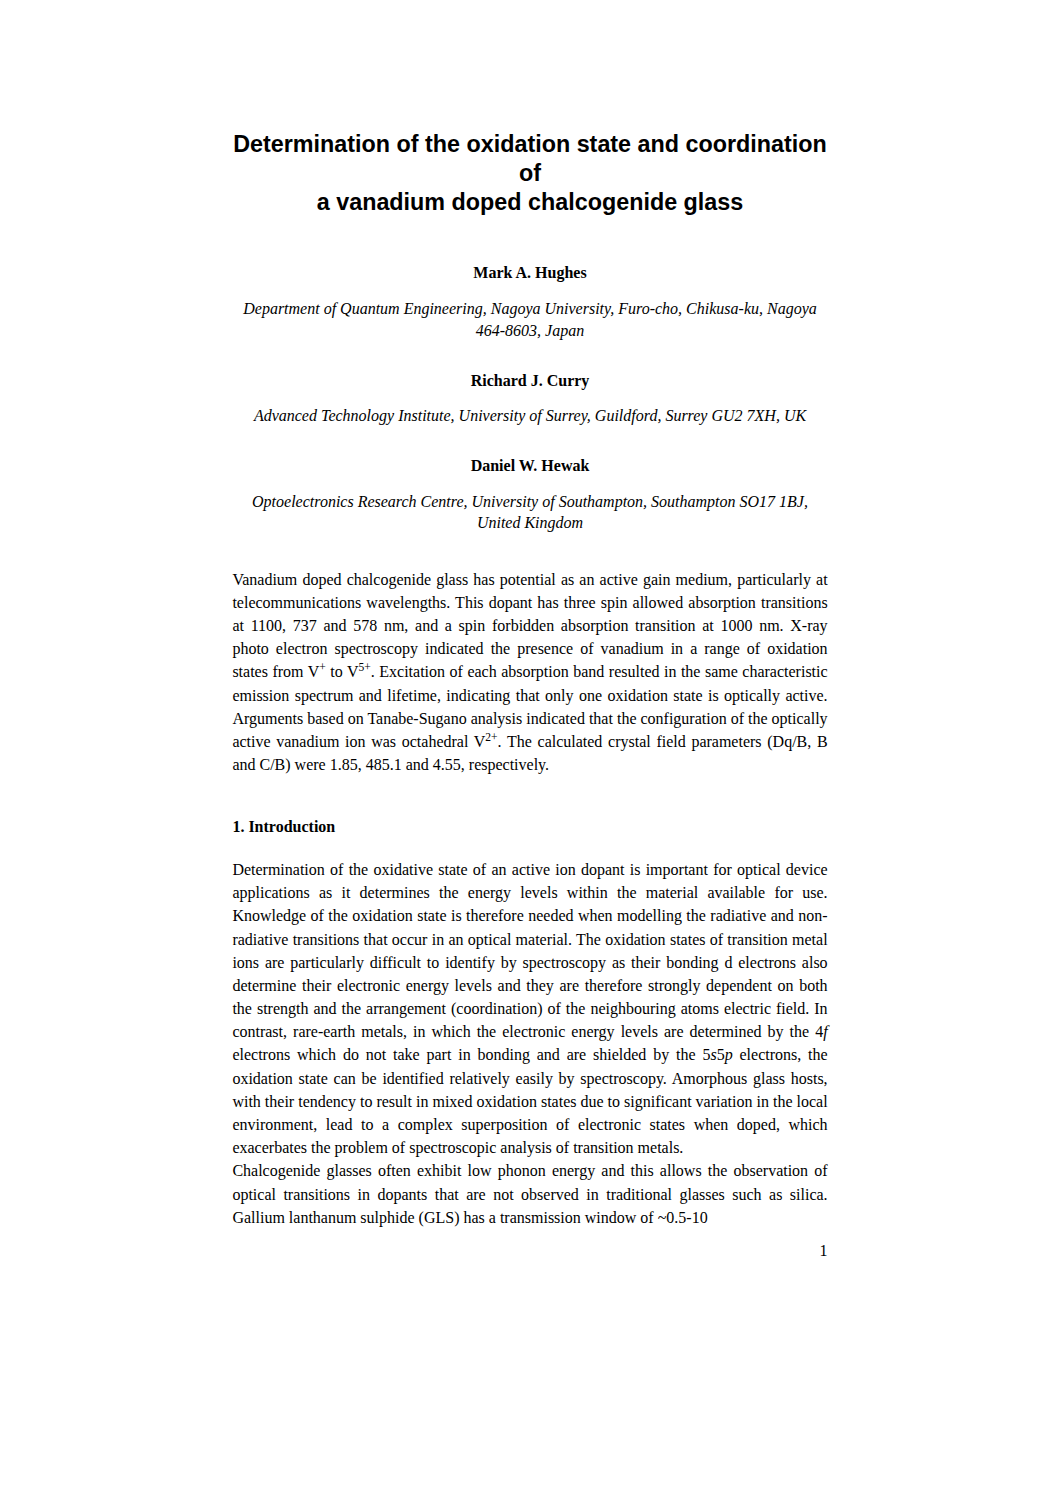Determination of the oxidation state and coordination of
a vanadium doped chalcogenide glass
Mark A. Hughes
Department of Quantum Engineering, Nagoya University, Furo-cho, Chikusa-ku, Nagoya
464-8603, Japan
Richard J. Curry
Advanced Technology Institute, University of Surrey, Guildford, Surrey GU2 7XH, UK
Daniel W. Hewak
Optoelectronics Research Centre, University of Southampton, Southampton SO17 1BJ,
United Kingdom
Vanadium doped chalcogenide glass has potential as an active gain medium, particularly at telecommunications wavelengths. This dopant has three spin allowed absorption transitions at 1100, 737 and 578 nm, and a spin forbidden absorption transition at 1000 nm. X-ray photo electron spectroscopy indicated the presence of vanadium in a range of oxidation states from V+ to V5+. Excitation of each absorption band resulted in the same characteristic emission spectrum and lifetime, indicating that only one oxidation state is optically active. Arguments based on Tanabe-Sugano analysis indicated that the configuration of the optically active vanadium ion was octahedral V2+. The calculated crystal field parameters (Dq/B, B and C/B) were 1.85, 485.1 and 4.55, respectively.
1. Introduction
Determination of the oxidative state of an active ion dopant is important for optical device applications as it determines the energy levels within the material available for use. Knowledge of the oxidation state is therefore needed when modelling the radiative and non-radiative transitions that occur in an optical material. The oxidation states of transition metal ions are particularly difficult to identify by spectroscopy as their bonding d electrons also determine their electronic energy levels and they are therefore strongly dependent on both the strength and the arrangement (coordination) of the neighbouring atoms electric field. In contrast, rare-earth metals, in which the electronic energy levels are determined by the 4f electrons which do not take part in bonding and are shielded by the 5s5p electrons, the oxidation state can be identified relatively easily by spectroscopy. Amorphous glass hosts, with their tendency to result in mixed oxidation states due to significant variation in the local environment, lead to a complex superposition of electronic states when doped, which exacerbates the problem of spectroscopic analysis of transition metals.
Chalcogenide glasses often exhibit low phonon energy and this allows the observation of optical transitions in dopants that are not observed in traditional glasses such as silica. Gallium lanthanum sulphide (GLS) has a transmission window of ~0.5-10
1